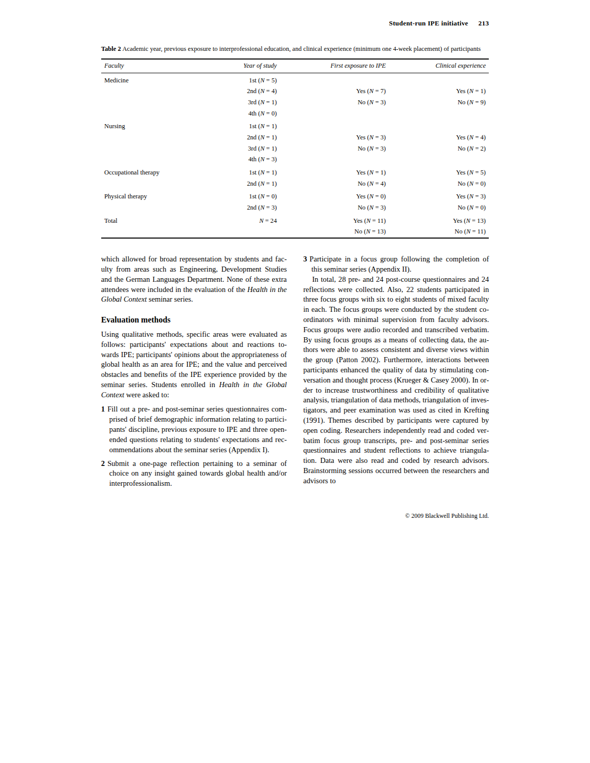Student-run IPE initiative213
Table 2 Academic year, previous exposure to interprofessional education, and clinical experience (minimum one 4-week placement) of participants
| Faculty | Year of study | First exposure to IPE | Clinical experience |
| --- | --- | --- | --- |
| Medicine | 1st ( N = 5) | | |
| | 2nd ( N = 4) | Yes ( N = 7) | Yes ( N = 1) |
| | 3rd ( N = 1) | No ( N = 3) | No ( N = 9) |
| | 4th ( N = 0) | | |
| Nursing | 1st ( N = 1) | | |
| | 2nd ( N = 1) | Yes ( N = 3) | Yes ( N = 4) |
| | 3rd ( N = 1) | No ( N = 3) | No ( N = 2) |
| | 4th ( N = 3) | | |
| Occupational therapy | 1st ( N = 1) | Yes ( N = 1) | Yes ( N = 5) |
| | 2nd ( N = 1) | No ( N = 4) | No ( N = 0) |
| Physical therapy | 1st ( N = 0) | Yes ( N = 0) | Yes ( N = 3) |
| | 2nd ( N = 3) | No ( N = 3) | No ( N = 0) |
| Total | N = 24 | Yes ( N = 11) | Yes ( N = 13) |
| | | No ( N = 13) | No ( N = 11) |
which allowed for broad representation by students and faculty from areas such as Engineering, Development Studies and the German Languages Department. None of these extra attendees were included in the evaluation of the Health in the Global Context seminar series.
Evaluation methods
Using qualitative methods, specific areas were evaluated as follows: participants' expectations about and reactions towards IPE; participants' opinions about the appropriateness of global health as an area for IPE; and the value and perceived obstacles and benefits of the IPE experience provided by the seminar series. Students enrolled in Health in the Global Context were asked to:
1 Fill out a pre- and post-seminar series questionnaires comprised of brief demographic information relating to participants' discipline, previous exposure to IPE and three open-ended questions relating to students' expectations and recommendations about the seminar series (Appendix I).
2 Submit a one-page reflection pertaining to a seminar of choice on any insight gained towards global health and/or interprofessionalism.
3 Participate in a focus group following the completion of this seminar series (Appendix II).
In total, 28 pre- and 24 post-course questionnaires and 24 reflections were collected. Also, 22 students participated in three focus groups with six to eight students of mixed faculty in each. The focus groups were conducted by the student coordinators with minimal supervision from faculty advisors. Focus groups were audio recorded and transcribed verbatim. By using focus groups as a means of collecting data, the authors were able to assess consistent and diverse views within the group (Patton 2002). Furthermore, interactions between participants enhanced the quality of data by stimulating conversation and thought process (Krueger & Casey 2000). In order to increase trustworthiness and credibility of qualitative analysis, triangulation of data methods, triangulation of investigators, and peer examination was used as cited in Krefting (1991). Themes described by participants were captured by open coding. Researchers independently read and coded verbatim focus group transcripts, pre- and post-seminar series questionnaires and student reflections to achieve triangulation. Data were also read and coded by research advisors. Brainstorming sessions occurred between the researchers and advisors to
© 2009 Blackwell Publishing Ltd.